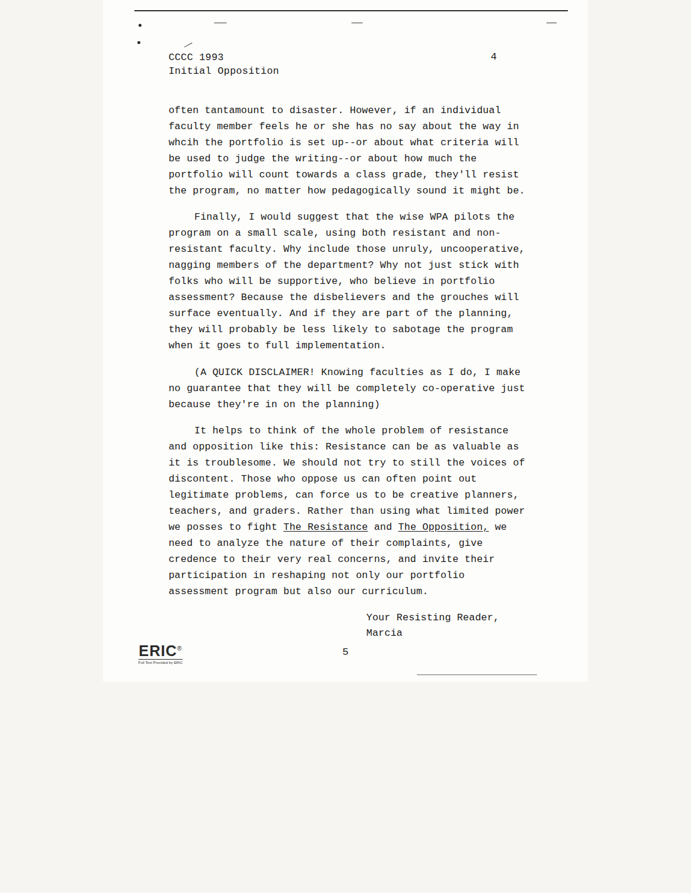4
CCCC 1993
Initial Opposition
often tantamount to disaster. However, if an individual faculty member feels he or she has no say about the way in whcih the portfolio is set up--or about what criteria will be used to judge the writing--or about how much the portfolio will count towards a class grade, they'll resist the program, no matter how pedagogically sound it might be.
Finally, I would suggest that the wise WPA pilots the program on a small scale, using both resistant and non-resistant faculty. Why include those unruly, uncooperative, nagging members of the department? Why not just stick with folks who will be supportive, who believe in portfolio assessment? Because the disbelievers and the grouches will surface eventually. And if they are part of the planning, they will probably be less likely to sabotage the program when it goes to full implementation.
(A QUICK DISCLAIMER! Knowing faculties as I do, I make no guarantee that they will be completely co-operative just because they're in on the planning)
It helps to think of the whole problem of resistance and opposition like this: Resistance can be as valuable as it is troublesome. We should not try to still the voices of discontent. Those who oppose us can often point out legitimate problems, can force us to be creative planners, teachers, and graders. Rather than using what limited power we posses to fight The Resistance and The Opposition, we need to analyze the nature of their complaints, give credence to their very real concerns, and invite their participation in reshaping not only our portfolio assessment program but also our curriculum.
Your Resisting Reader,
Marcia
5
ERIC®
Full Text Provided by ERIC